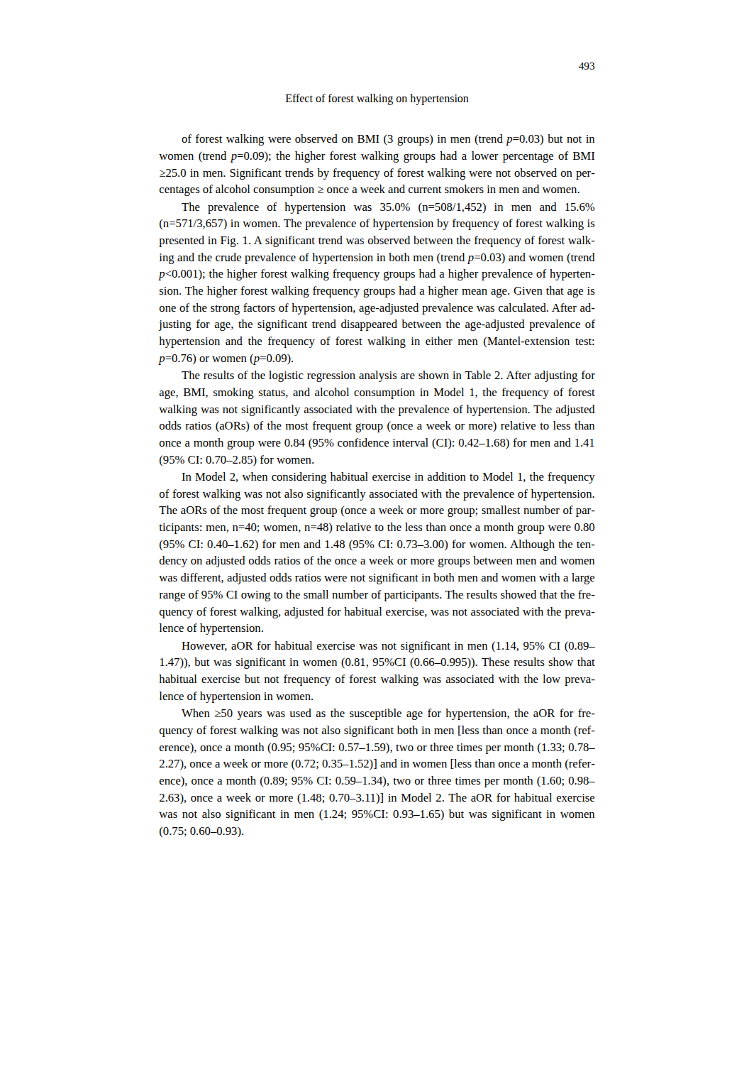493
Effect of forest walking on hypertension
of forest walking were observed on BMI (3 groups) in men (trend p=0.03) but not in women (trend p=0.09); the higher forest walking groups had a lower percentage of BMI ≥25.0 in men. Significant trends by frequency of forest walking were not observed on percentages of alcohol consumption ≥ once a week and current smokers in men and women.
The prevalence of hypertension was 35.0% (n=508/1,452) in men and 15.6% (n=571/3,657) in women. The prevalence of hypertension by frequency of forest walking is presented in Fig. 1. A significant trend was observed between the frequency of forest walking and the crude prevalence of hypertension in both men (trend p=0.03) and women (trend p<0.001); the higher forest walking frequency groups had a higher prevalence of hypertension. The higher forest walking frequency groups had a higher mean age. Given that age is one of the strong factors of hypertension, age-adjusted prevalence was calculated. After adjusting for age, the significant trend disappeared between the age-adjusted prevalence of hypertension and the frequency of forest walking in either men (Mantel-extension test: p=0.76) or women (p=0.09).
The results of the logistic regression analysis are shown in Table 2. After adjusting for age, BMI, smoking status, and alcohol consumption in Model 1, the frequency of forest walking was not significantly associated with the prevalence of hypertension. The adjusted odds ratios (aORs) of the most frequent group (once a week or more) relative to less than once a month group were 0.84 (95% confidence interval (CI): 0.42–1.68) for men and 1.41 (95% CI: 0.70–2.85) for women.
In Model 2, when considering habitual exercise in addition to Model 1, the frequency of forest walking was not also significantly associated with the prevalence of hypertension. The aORs of the most frequent group (once a week or more group; smallest number of participants: men, n=40; women, n=48) relative to the less than once a month group were 0.80 (95% CI: 0.40–1.62) for men and 1.48 (95% CI: 0.73–3.00) for women. Although the tendency on adjusted odds ratios of the once a week or more groups between men and women was different, adjusted odds ratios were not significant in both men and women with a large range of 95% CI owing to the small number of participants. The results showed that the frequency of forest walking, adjusted for habitual exercise, was not associated with the prevalence of hypertension.
However, aOR for habitual exercise was not significant in men (1.14, 95% CI (0.89–1.47)), but was significant in women (0.81, 95%CI (0.66–0.995)). These results show that habitual exercise but not frequency of forest walking was associated with the low prevalence of hypertension in women.
When ≥50 years was used as the susceptible age for hypertension, the aOR for frequency of forest walking was not also significant both in men [less than once a month (reference), once a month (0.95; 95%CI: 0.57–1.59), two or three times per month (1.33; 0.78–2.27), once a week or more (0.72; 0.35–1.52)] and in women [less than once a month (reference), once a month (0.89; 95% CI: 0.59–1.34), two or three times per month (1.60; 0.98–2.63), once a week or more (1.48; 0.70–3.11)] in Model 2. The aOR for habitual exercise was not also significant in men (1.24; 95%CI: 0.93–1.65) but was significant in women (0.75; 0.60–0.93).